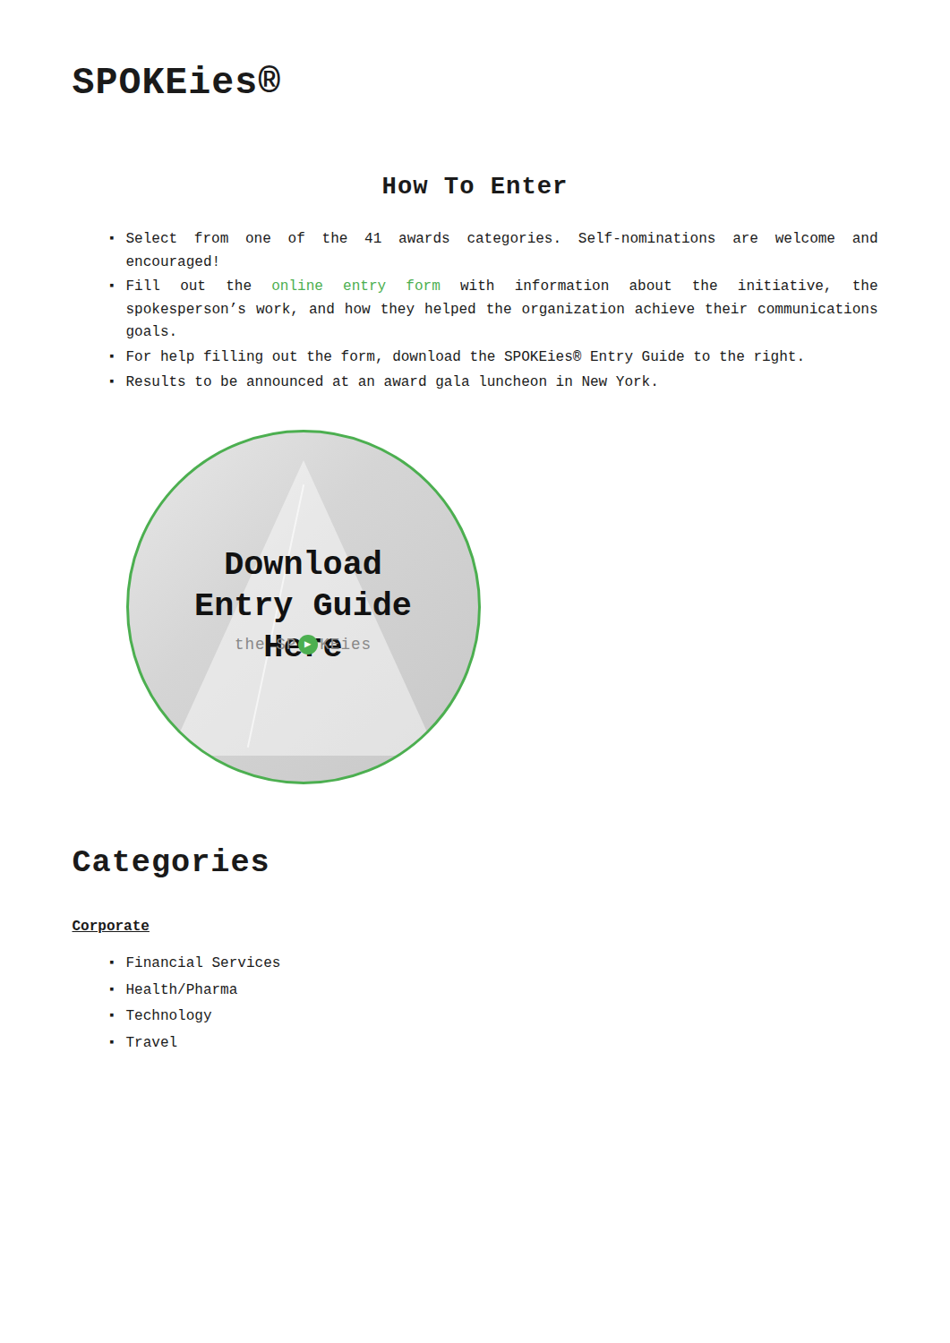SPOKEies®
How To Enter
Select from one of the 41 awards categories. Self-nominations are welcome and encouraged!
Fill out the online entry form with information about the initiative, the spokesperson’s work, and how they helped the organization achieve their communications goals.
For help filling out the form, download the SPOKEies® Entry Guide to the right.
Results to be announced at an award gala luncheon in New York.
Download
Entry Guide
Here
the SP▶KEies
Categories
Corporate
Financial Services
Health/Pharma
Technology
Travel